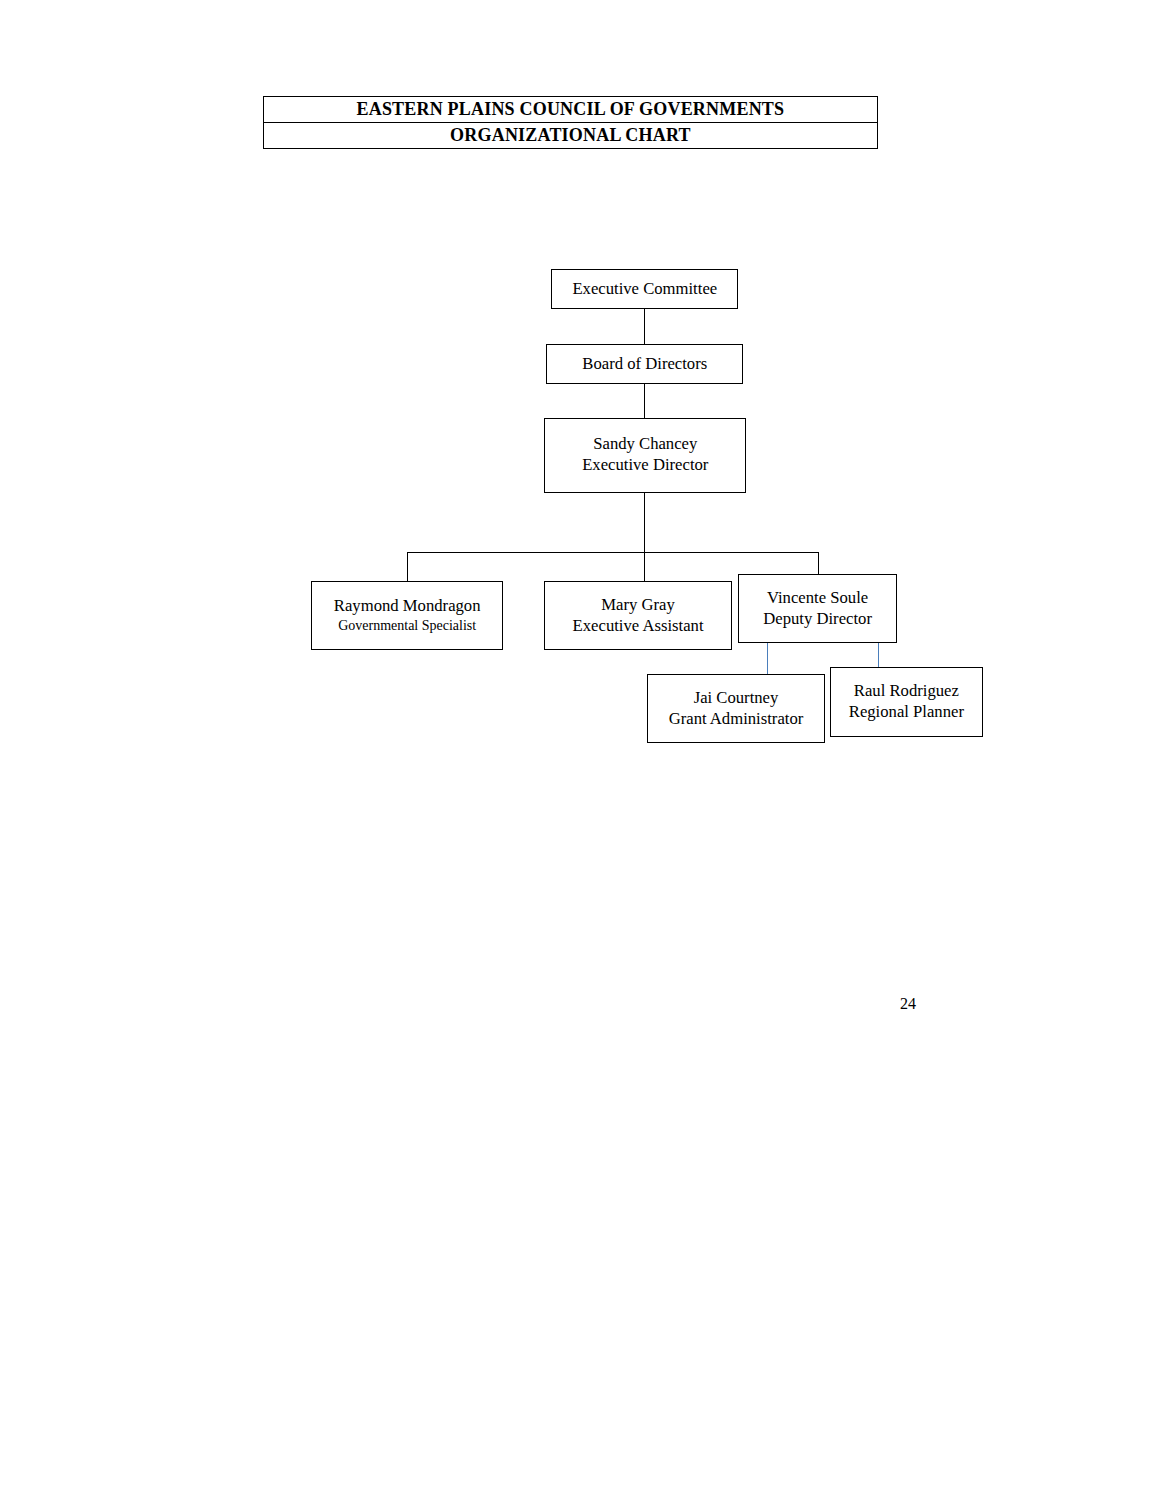EASTERN PLAINS COUNCIL OF GOVERNMENTS
ORGANIZATIONAL CHART
Executive Committee
Board of Directors
Sandy Chancey
Executive Director
Raymond Mondragon
Governmental Specialist
Mary Gray
Executive Assistant
Vincente Soule
Deputy Director
Jai Courtney
Grant Administrator
Raul Rodriguez
Regional Planner
24